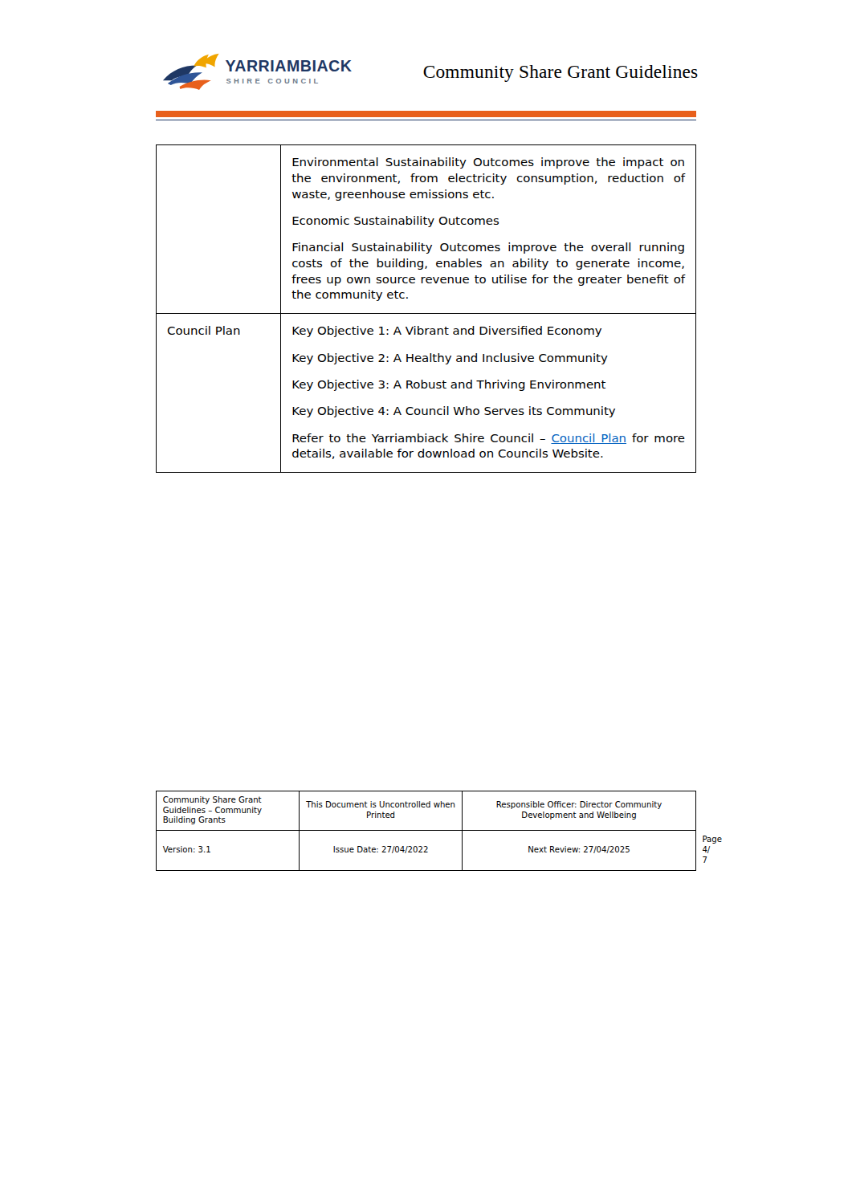YARRIAMBIACK SHIRE COUNCIL
Community Share Grant Guidelines
| | Environmental Sustainability Outcomes improve the impact on the environment, from electricity consumption, reduction of waste, greenhouse emissions etc. Economic Sustainability Outcomes Financial Sustainability Outcomes improve the overall running costs of the building, enables an ability to generate income, frees up own source revenue to utilise for the greater benefit of the community etc. |
| Council Plan | Key Objective 1: A Vibrant and Diversified Economy Key Objective 2: A Healthy and Inclusive Community Key Objective 3: A Robust and Thriving Environment Key Objective 4: A Council Who Serves its Community Refer to the Yarriambiack Shire Council – Council Plan for more details, available for download on Councils Website. |
| Community Share Grant Guidelines – Community Building Grants | This Document is Uncontrolled when Printed | Responsible Officer: Director Community Development and Wellbeing |
| Version: 3.1 | Issue Date: 27/04/2022 | Next Review: 27/04/2025 | Page 4/ 7 |